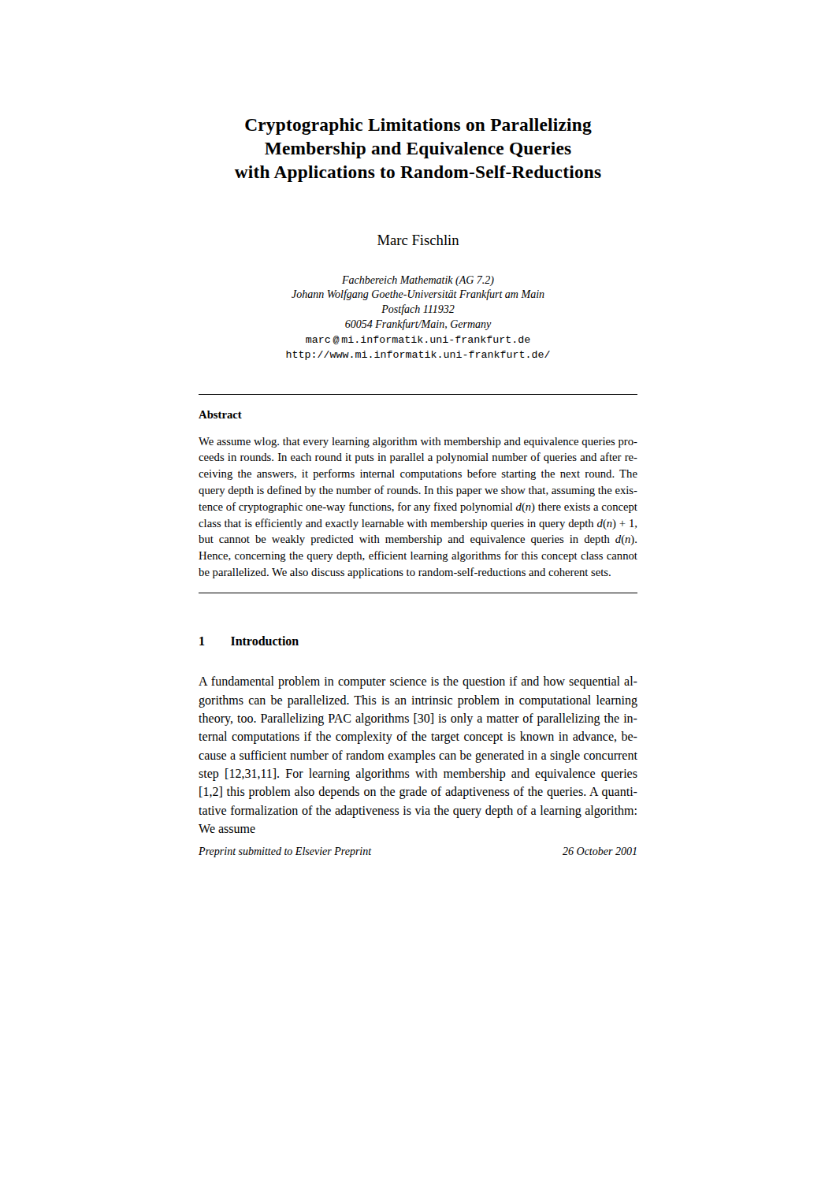Cryptographic Limitations on Parallelizing
Membership and Equivalence Queries
with Applications to Random-Self-Reductions
Marc Fischlin
Fachbereich Mathematik (AG 7.2)
Johann Wolfgang Goethe-Universität Frankfurt am Main
Postfach 111932
60054 Frankfurt/Main, Germany
marc @ mi.informatik.uni-frankfurt.de
http://www.mi.informatik.uni-frankfurt.de/
Abstract
We assume wlog. that every learning algorithm with membership and equivalence queries proceeds in rounds. In each round it puts in parallel a polynomial number of queries and after receiving the answers, it performs internal computations before starting the next round. The query depth is defined by the number of rounds. In this paper we show that, assuming the existence of cryptographic one-way functions, for any fixed polynomial d(n) there exists a concept class that is efficiently and exactly learnable with membership queries in query depth d(n) + 1, but cannot be weakly predicted with membership and equivalence queries in depth d(n). Hence, concerning the query depth, efficient learning algorithms for this concept class cannot be parallelized. We also discuss applications to random-self-reductions and coherent sets.
1 Introduction
A fundamental problem in computer science is the question if and how sequential algorithms can be parallelized. This is an intrinsic problem in computational learning theory, too. Parallelizing PAC algorithms [30] is only a matter of parallelizing the internal computations if the complexity of the target concept is known in advance, because a sufficient number of random examples can be generated in a single concurrent step [12,31,11]. For learning algorithms with membership and equivalence queries [1,2] this problem also depends on the grade of adaptiveness of the queries. A quantitative formalization of the adaptiveness is via the query depth of a learning algorithm: We assume
Preprint submitted to Elsevier Preprint 26 October 2001